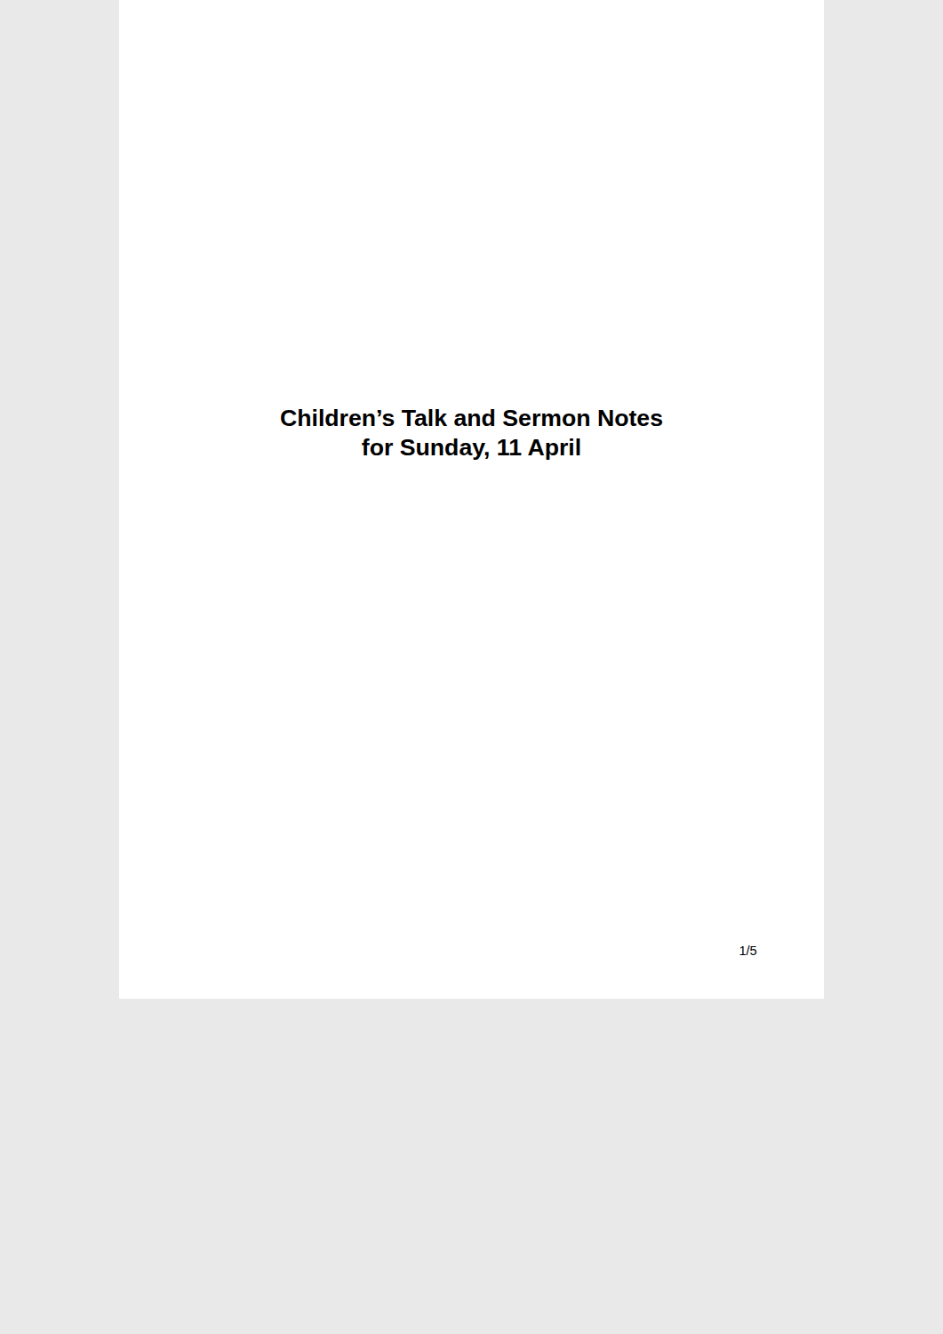Children’s Talk and Sermon Notes
for Sunday, 11 April
1/5